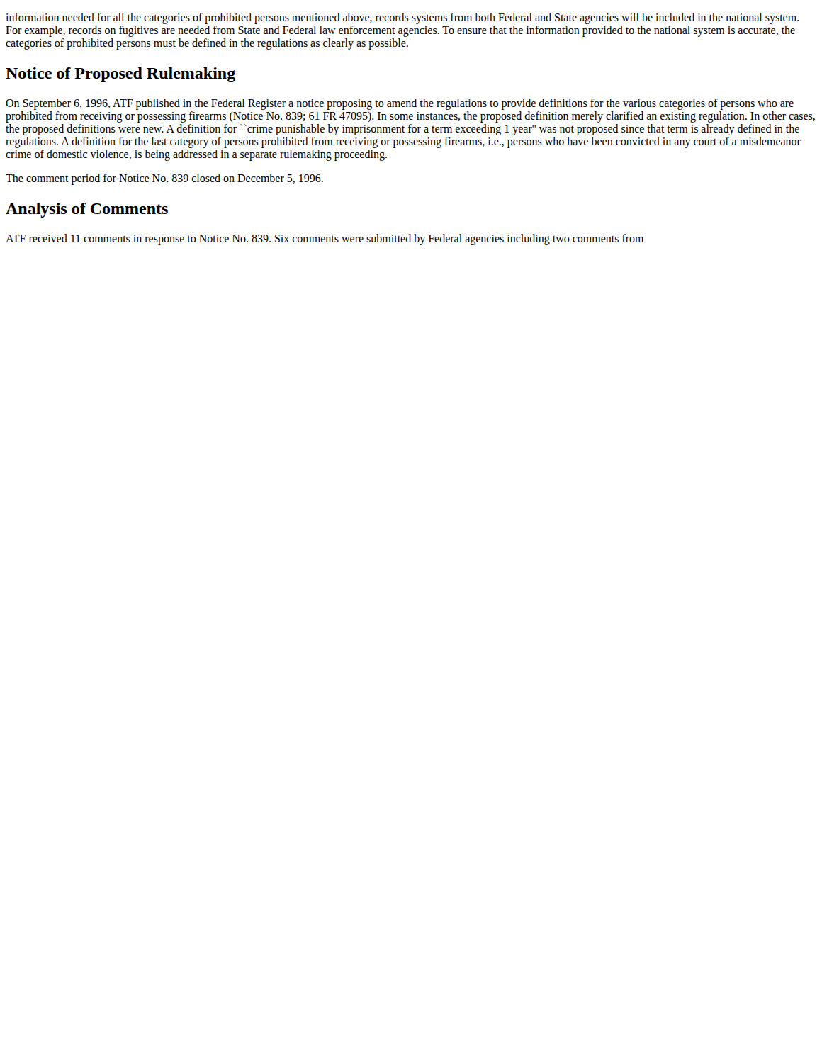information needed for all the categories of prohibited persons mentioned above, records systems from both Federal and State agencies will be included in the national system. For example, records on fugitives are needed from State and Federal law enforcement agencies. To ensure that the information provided to the national system is accurate, the categories of prohibited persons must be defined in the regulations as clearly as possible.
Notice of Proposed Rulemaking
On September 6, 1996, ATF published in the Federal Register a notice proposing to amend the regulations to provide definitions for the various categories of persons who are prohibited from receiving or possessing firearms (Notice No. 839; 61 FR 47095). In some instances, the proposed definition merely clarified an existing regulation. In other cases, the proposed definitions were new. A definition for ``crime punishable by imprisonment for a term exceeding 1 year'' was not proposed since that term is already defined in the regulations. A definition for the last category of persons prohibited from receiving or possessing firearms, i.e., persons who have been convicted in any court of a misdemeanor crime of domestic violence, is being addressed in a separate rulemaking proceeding.
The comment period for Notice No. 839 closed on December 5, 1996.
Analysis of Comments
ATF received 11 comments in response to Notice No. 839. Six comments were submitted by Federal agencies including two comments from